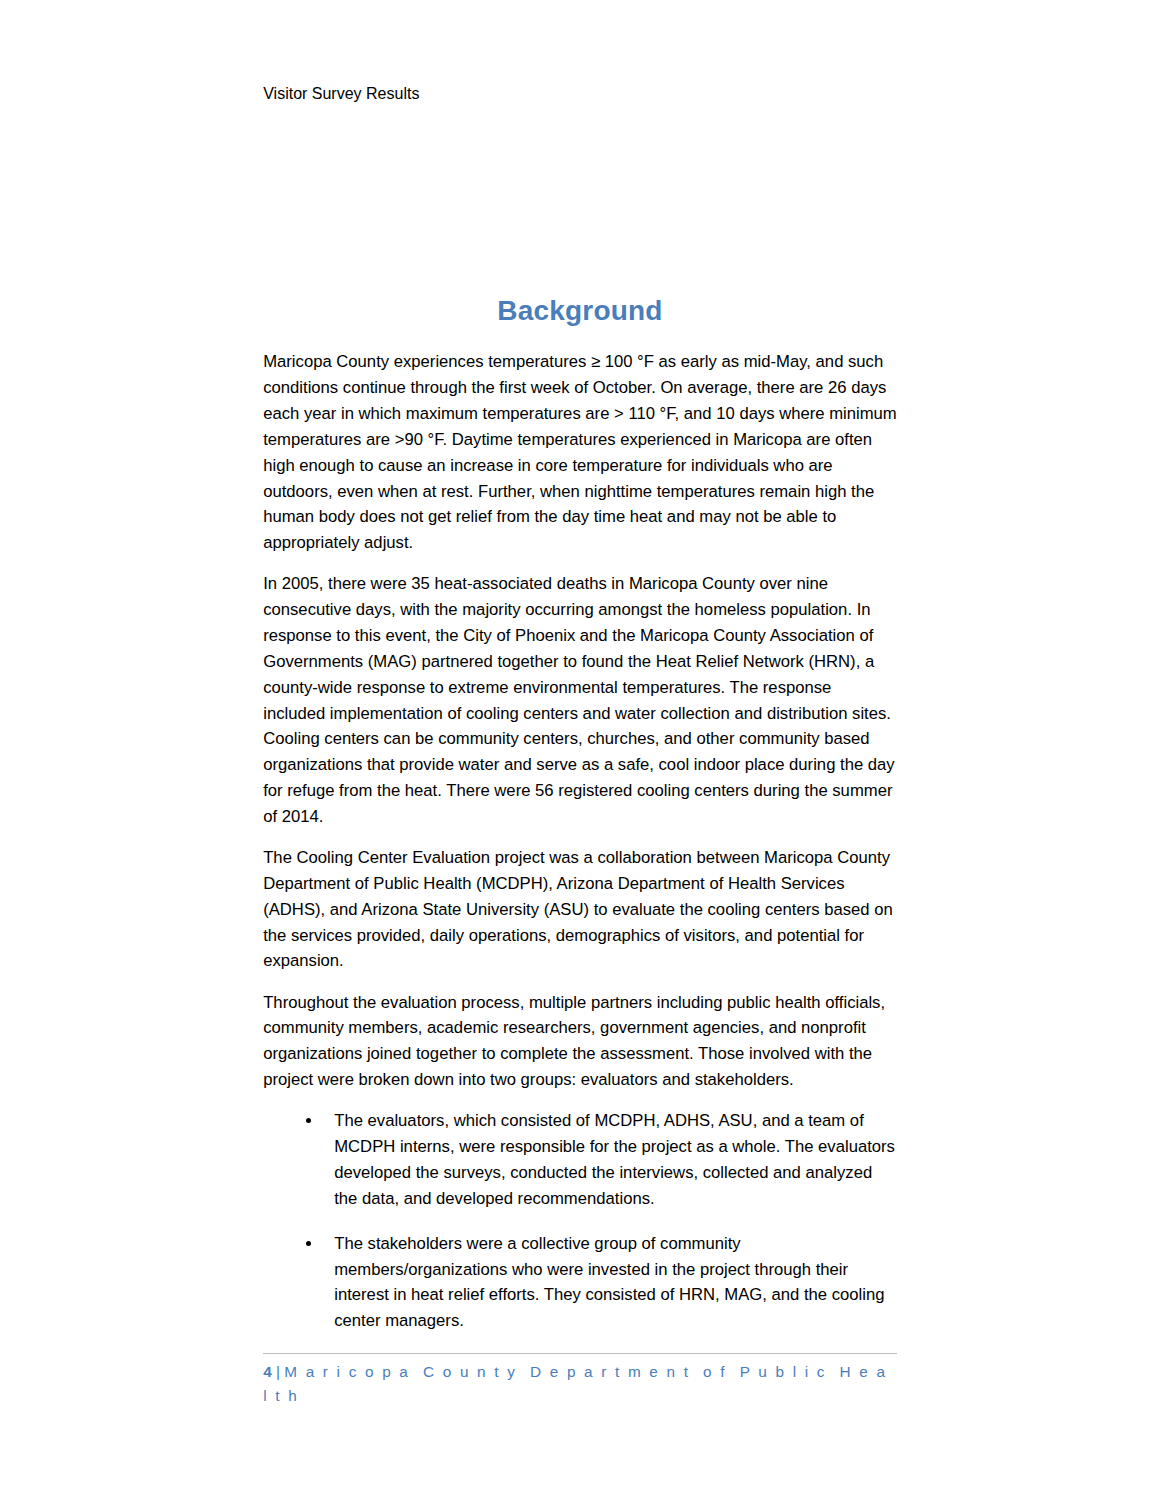Visitor Survey Results
Background
Maricopa County experiences temperatures ≥ 100 °F as early as mid-May, and such conditions continue through the first week of October. On average, there are 26 days each year in which maximum temperatures are > 110 °F, and 10 days where minimum temperatures are >90 °F. Daytime temperatures experienced in Maricopa are often high enough to cause an increase in core temperature for individuals who are outdoors, even when at rest. Further, when nighttime temperatures remain high the human body does not get relief from the day time heat and may not be able to appropriately adjust.
In 2005, there were 35 heat-associated deaths in Maricopa County over nine consecutive days, with the majority occurring amongst the homeless population. In response to this event, the City of Phoenix and the Maricopa County Association of Governments (MAG) partnered together to found the Heat Relief Network (HRN), a county-wide response to extreme environmental temperatures. The response included implementation of cooling centers and water collection and distribution sites. Cooling centers can be community centers, churches, and other community based organizations that provide water and serve as a safe, cool indoor place during the day for refuge from the heat. There were 56 registered cooling centers during the summer of 2014.
The Cooling Center Evaluation project was a collaboration between Maricopa County Department of Public Health (MCDPH), Arizona Department of Health Services (ADHS), and Arizona State University (ASU) to evaluate the cooling centers based on the services provided, daily operations, demographics of visitors, and potential for expansion.
Throughout the evaluation process, multiple partners including public health officials, community members, academic researchers, government agencies, and nonprofit organizations joined together to complete the assessment. Those involved with the project were broken down into two groups: evaluators and stakeholders.
The evaluators, which consisted of MCDPH, ADHS, ASU, and a team of MCDPH interns, were responsible for the project as a whole. The evaluators developed the surveys, conducted the interviews, collected and analyzed the data, and developed recommendations.
The stakeholders were a collective group of community members/organizations who were invested in the project through their interest in heat relief efforts. They consisted of HRN, MAG, and the cooling center managers.
4 | M a r i c o p a C o u n t y D e p a r t m e n t o f P u b l i c H e a l t h